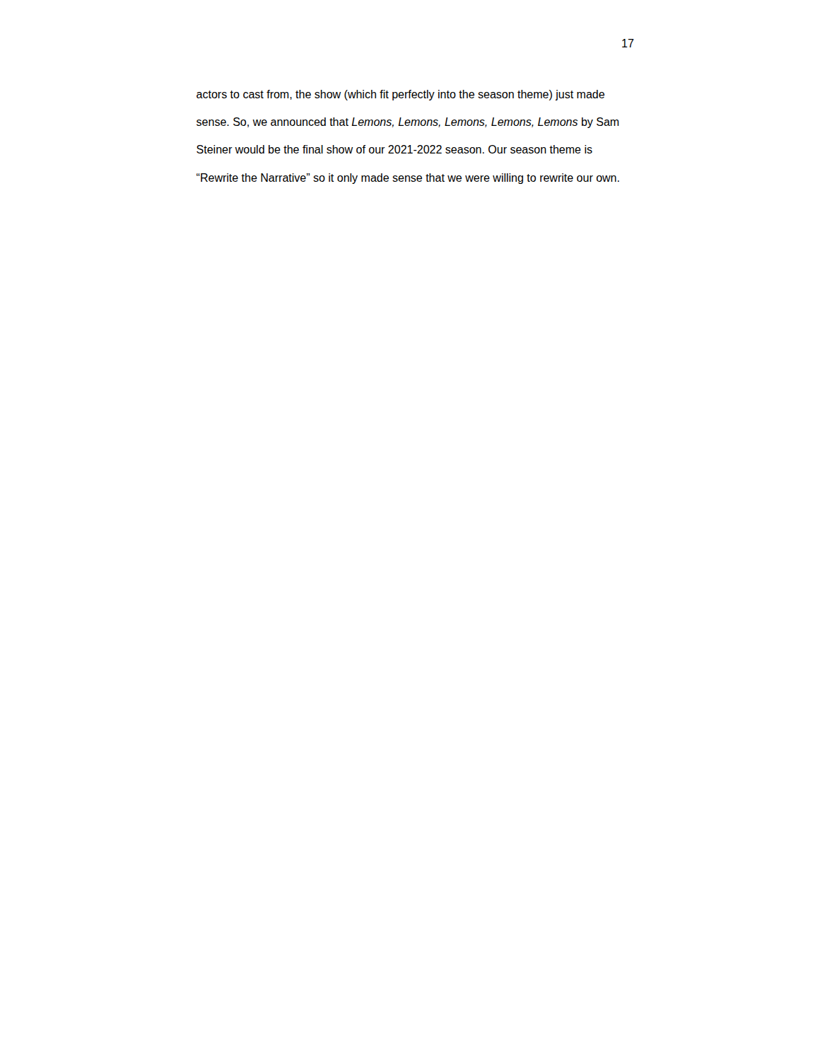17
actors to cast from, the show (which fit perfectly into the season theme) just made sense. So, we announced that Lemons, Lemons, Lemons, Lemons, Lemons by Sam Steiner would be the final show of our 2021-2022 season. Our season theme is “Rewrite the Narrative” so it only made sense that we were willing to rewrite our own.